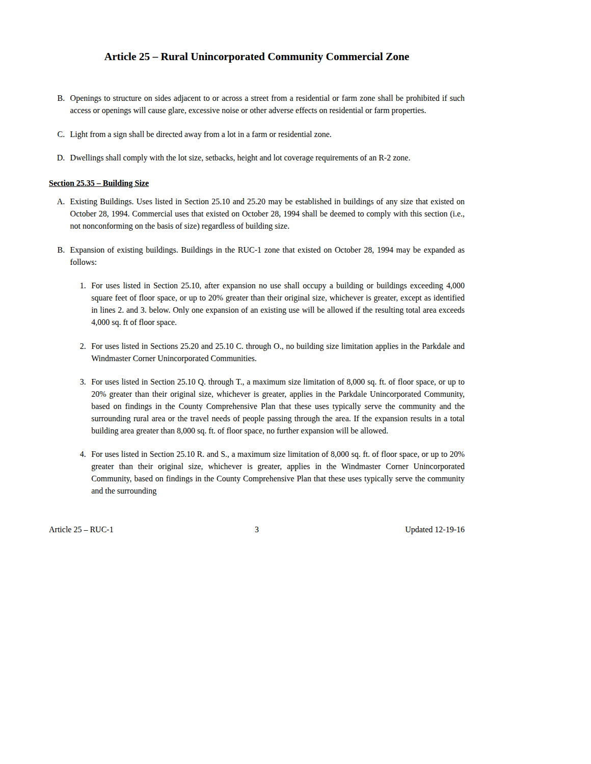Article 25 – Rural Unincorporated Community Commercial Zone
Openings to structure on sides adjacent to or across a street from a residential or farm zone shall be prohibited if such access or openings will cause glare, excessive noise or other adverse effects on residential or farm properties.
Light from a sign shall be directed away from a lot in a farm or residential zone.
Dwellings shall comply with the lot size, setbacks, height and lot coverage requirements of an R-2 zone.
Section 25.35 – Building Size
Existing Buildings. Uses listed in Section 25.10 and 25.20 may be established in buildings of any size that existed on October 28, 1994. Commercial uses that existed on October 28, 1994 shall be deemed to comply with this section (i.e., not nonconforming on the basis of size) regardless of building size.
Expansion of existing buildings. Buildings in the RUC-1 zone that existed on October 28, 1994 may be expanded as follows:
For uses listed in Section 25.10, after expansion no use shall occupy a building or buildings exceeding 4,000 square feet of floor space, or up to 20% greater than their original size, whichever is greater, except as identified in lines 2. and 3. below. Only one expansion of an existing use will be allowed if the resulting total area exceeds 4,000 sq. ft of floor space.
For uses listed in Sections 25.20 and 25.10 C. through O., no building size limitation applies in the Parkdale and Windmaster Corner Unincorporated Communities.
For uses listed in Section 25.10 Q. through T., a maximum size limitation of 8,000 sq. ft. of floor space, or up to 20% greater than their original size, whichever is greater, applies in the Parkdale Unincorporated Community, based on findings in the County Comprehensive Plan that these uses typically serve the community and the surrounding rural area or the travel needs of people passing through the area. If the expansion results in a total building area greater than 8,000 sq. ft. of floor space, no further expansion will be allowed.
For uses listed in Section 25.10 R. and S., a maximum size limitation of 8,000 sq. ft. of floor space, or up to 20% greater than their original size, whichever is greater, applies in the Windmaster Corner Unincorporated Community, based on findings in the County Comprehensive Plan that these uses typically serve the community and the surrounding
| Article 25 – RUC-1 | 3 | Updated 12-19-16 |